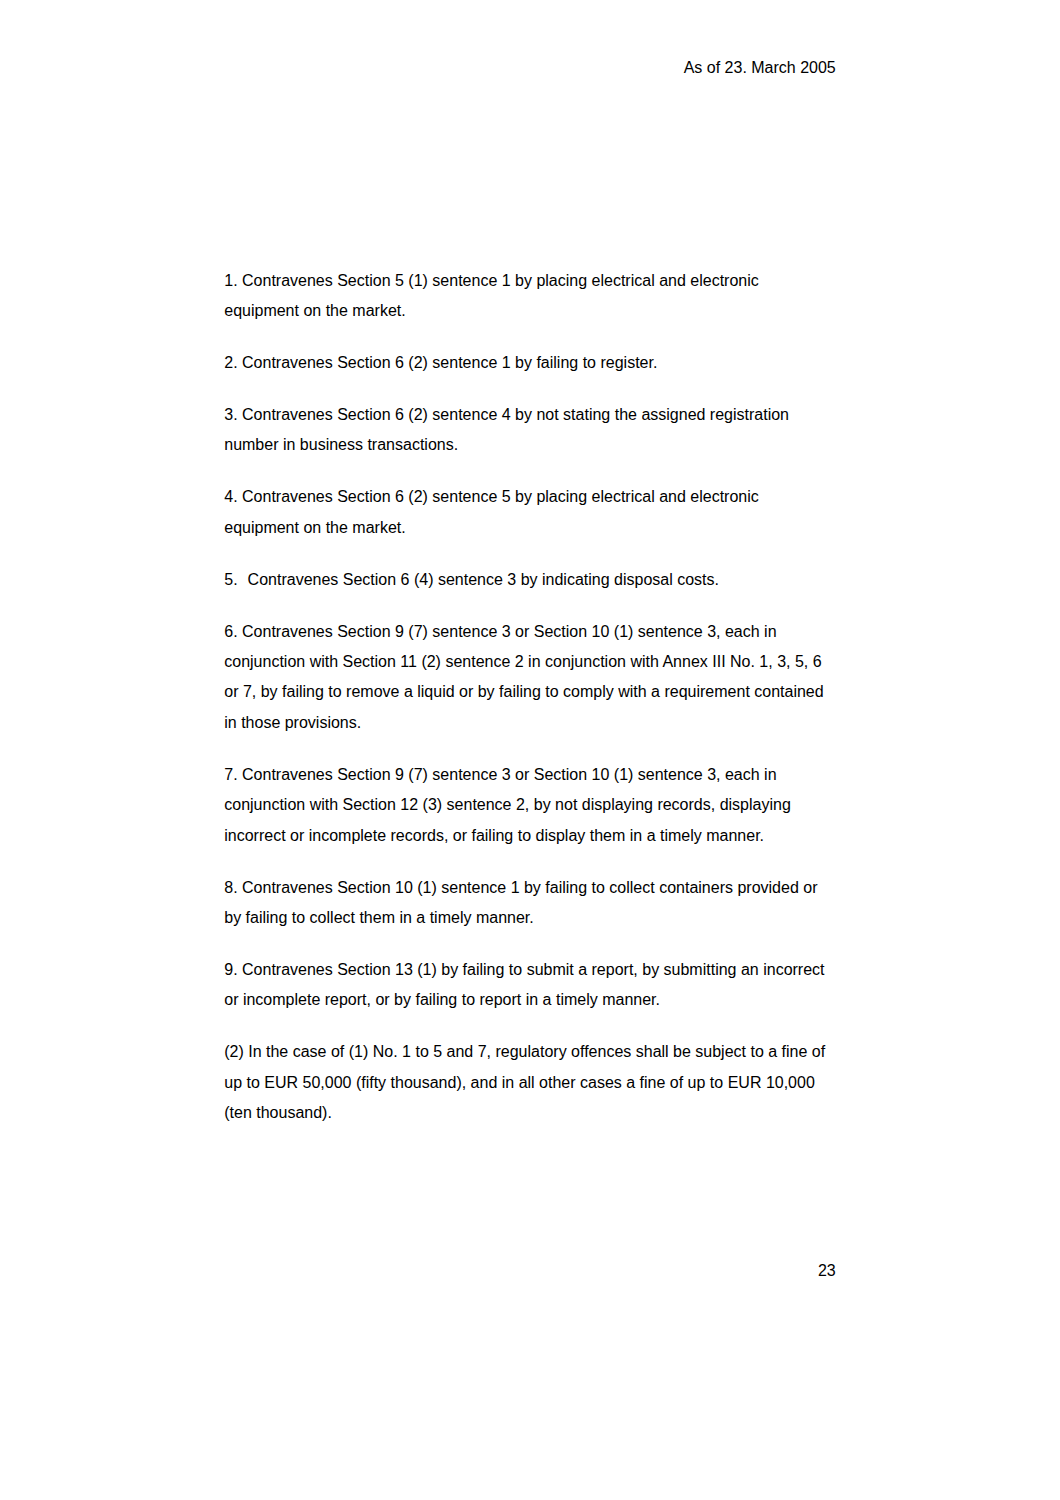As of 23. March 2005
1. Contravenes Section 5 (1) sentence 1 by placing electrical and electronic equipment on the market.
2. Contravenes Section 6 (2) sentence 1 by failing to register.
3. Contravenes Section 6 (2) sentence 4 by not stating the assigned registration number in business transactions.
4. Contravenes Section 6 (2) sentence 5 by placing electrical and electronic equipment on the market.
5. Contravenes Section 6 (4) sentence 3 by indicating disposal costs.
6. Contravenes Section 9 (7) sentence 3 or Section 10 (1) sentence 3, each in conjunction with Section 11 (2) sentence 2 in conjunction with Annex III No. 1, 3, 5, 6 or 7, by failing to remove a liquid or by failing to comply with a requirement contained in those provisions.
7. Contravenes Section 9 (7) sentence 3 or Section 10 (1) sentence 3, each in conjunction with Section 12 (3) sentence 2, by not displaying records, displaying incorrect or incomplete records, or failing to display them in a timely manner.
8. Contravenes Section 10 (1) sentence 1 by failing to collect containers provided or by failing to collect them in a timely manner.
9. Contravenes Section 13 (1) by failing to submit a report, by submitting an incorrect or incomplete report, or by failing to report in a timely manner.
(2) In the case of (1) No. 1 to 5 and 7, regulatory offences shall be subject to a fine of up to EUR 50,000 (fifty thousand), and in all other cases a fine of up to EUR 10,000 (ten thousand).
23